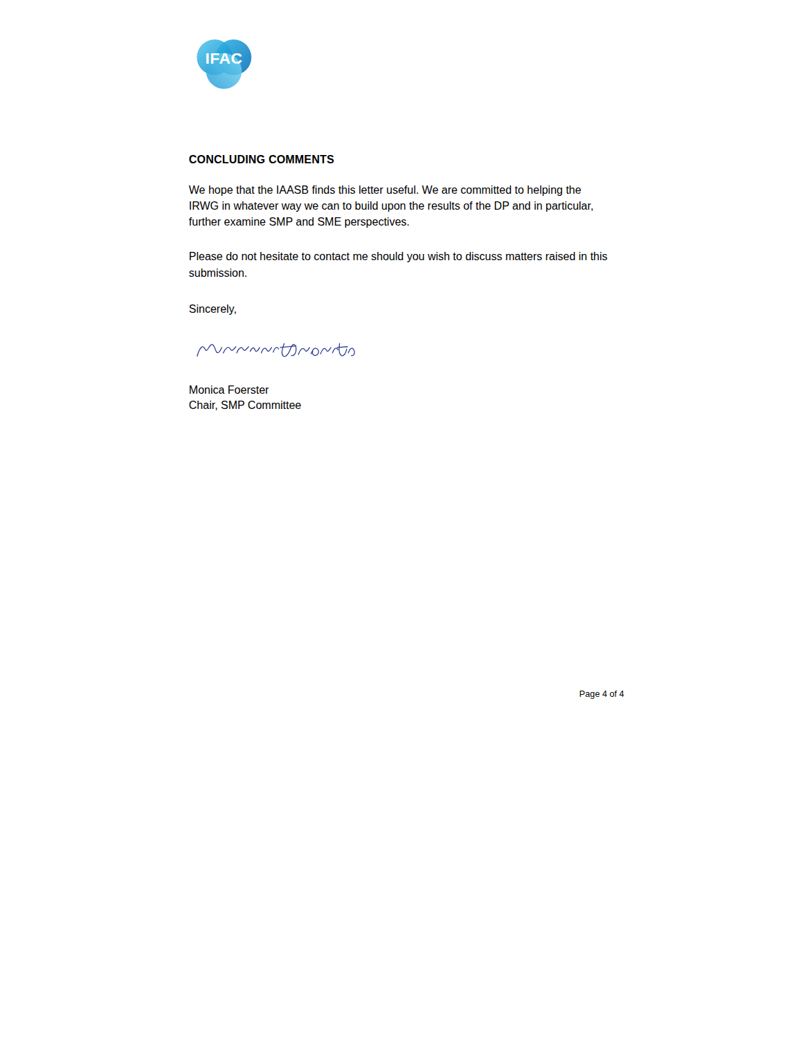IFAC
CONCLUDING COMMENTS
We hope that the IAASB finds this letter useful. We are committed to helping the IRWG in whatever way we can to build upon the results of the DP and in particular, further examine SMP and SME perspectives.
Please do not hesitate to contact me should you wish to discuss matters raised in this submission.
Sincerely,
Monica Foerster
Chair, SMP Committee
Page 4 of 4